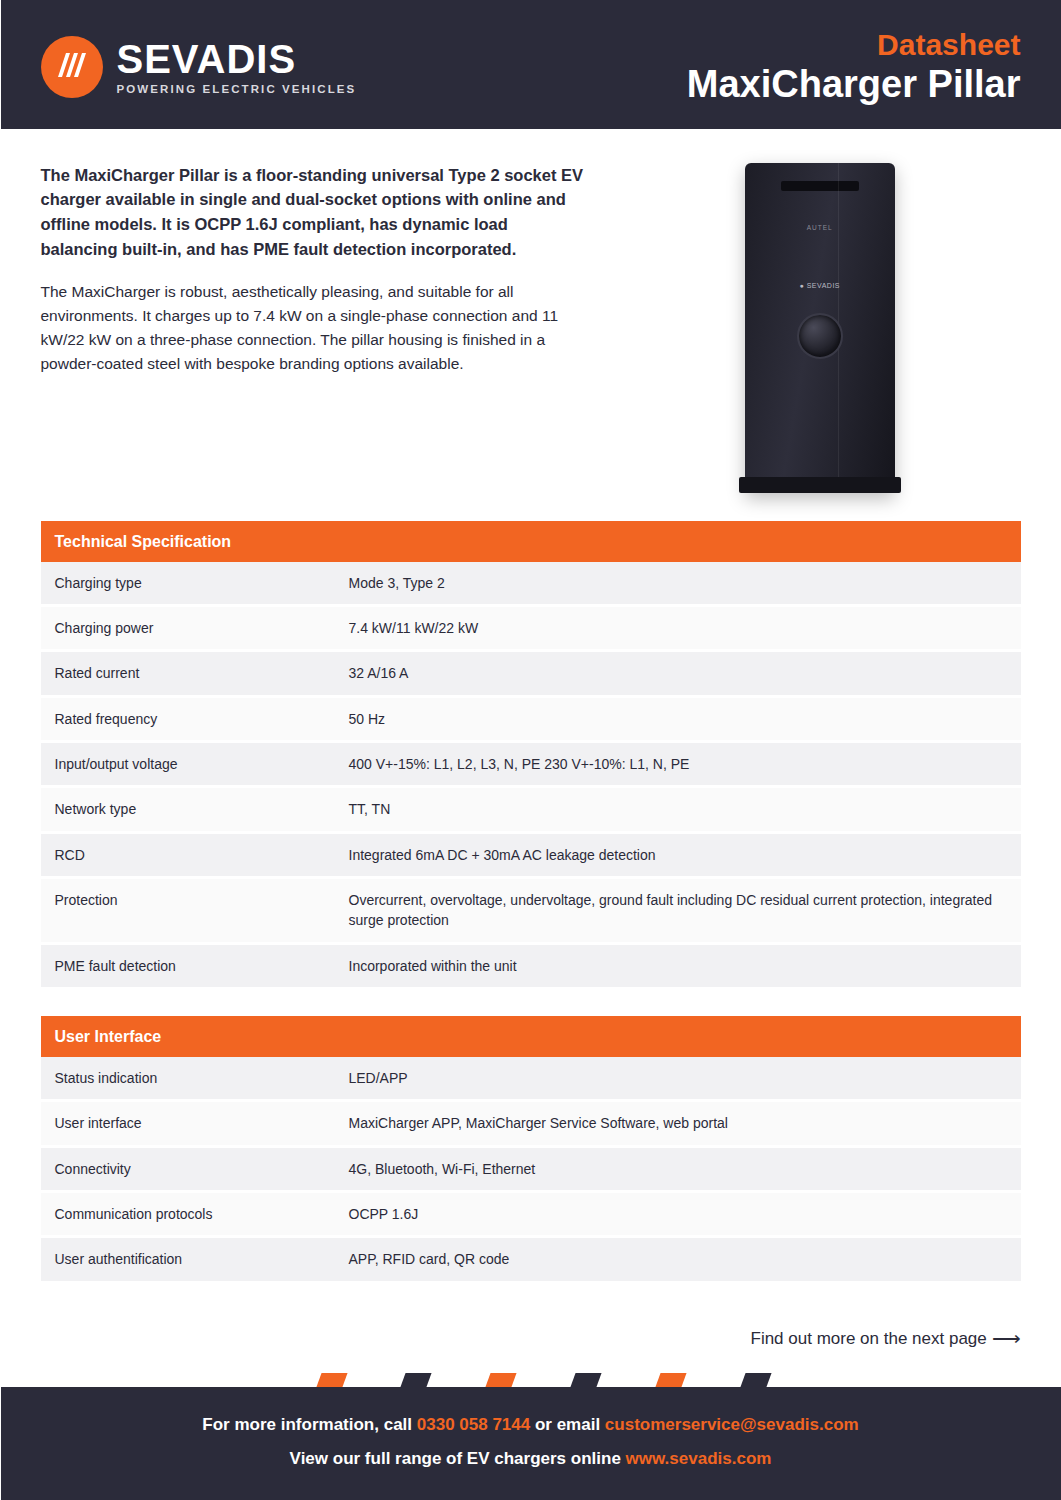SEVADIS POWERING ELECTRIC VEHICLES
Datasheet MaxiCharger Pillar
The MaxiCharger Pillar is a floor-standing universal Type 2 socket EV charger available in single and dual-socket options with online and offline models. It is OCPP 1.6J compliant, has dynamic load balancing built-in, and has PME fault detection incorporated.
The MaxiCharger is robust, aesthetically pleasing, and suitable for all environments. It charges up to 7.4 kW on a single-phase connection and 11 kW/22 kW on a three-phase connection. The pillar housing is finished in a powder-coated steel with bespoke branding options available.
AUTEL
● SEVADIS
Technical Specification
| Charging type | Mode 3, Type 2 |
| Charging power | 7.4 kW/11 kW/22 kW |
| Rated current | 32 A/16 A |
| Rated frequency | 50 Hz |
| Input/output voltage | 400 V+-15%: L1, L2, L3, N, PE 230 V+-10%: L1, N, PE |
| Network type | TT, TN |
| RCD | Integrated 6mA DC + 30mA AC leakage detection |
| Protection | Overcurrent, overvoltage, undervoltage, ground fault including DC residual current protection, integrated surge protection |
| PME fault detection | Incorporated within the unit |
User Interface
| Status indication | LED/APP |
| User interface | MaxiCharger APP, MaxiCharger Service Software, web portal |
| Connectivity | 4G, Bluetooth, Wi-Fi, Ethernet |
| Communication protocols | OCPP 1.6J |
| User authentification | APP, RFID card, QR code |
Find out more on the next page ⟶
For more information, call 0330 058 7144 or email customerservice@sevadis.com
View our full range of EV chargers online www.sevadis.com